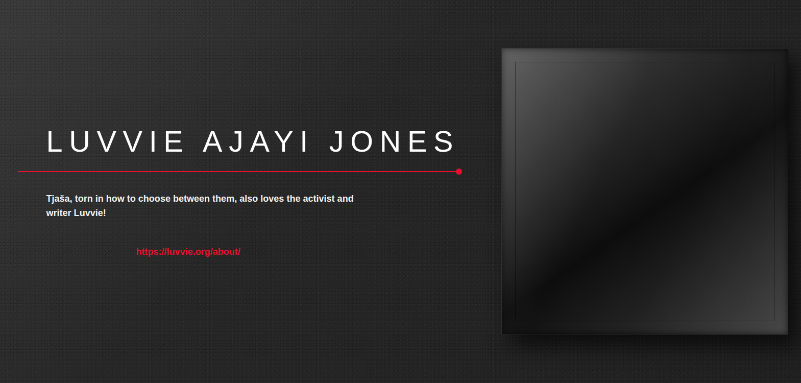Luvvie Ajayi Jones
Tjaša, torn in how to choose between them, also loves the activist and writer Luvvie!
https://luvvie.org/about/